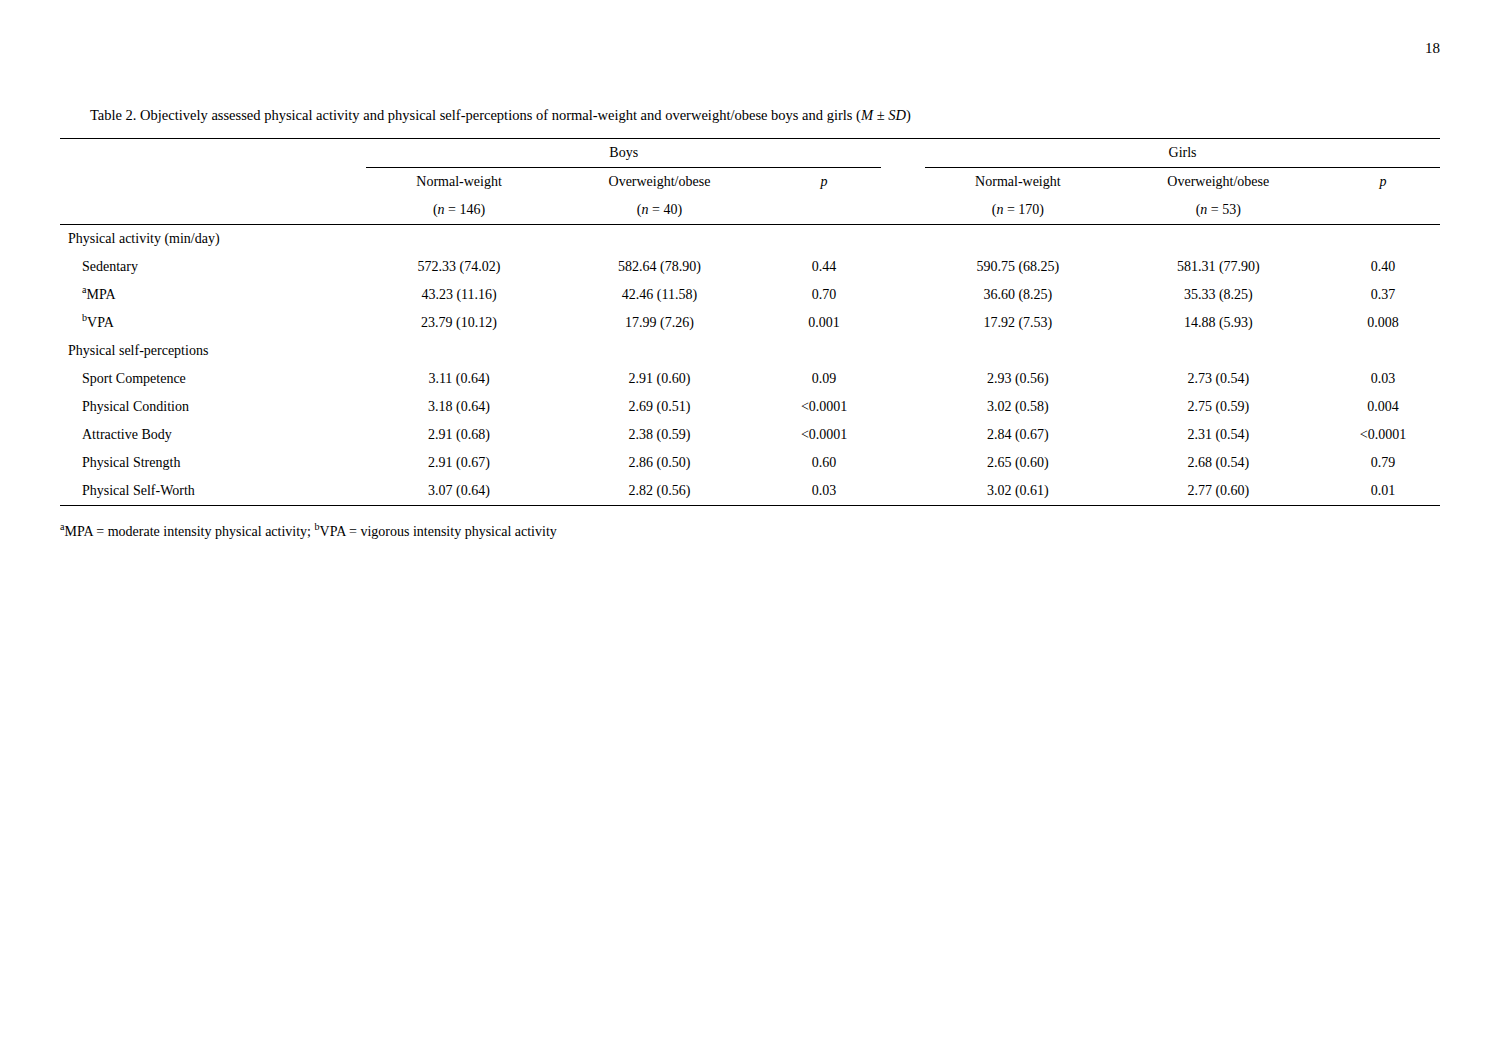18
Table 2. Objectively assessed physical activity and physical self-perceptions of normal-weight and overweight/obese boys and girls (M ± SD)
| | Boys | | Girls |
| --- | --- | --- | --- |
| | Normal-weight | Overweight/obese | p | | Normal-weight | Overweight/obese | p |
| | ( n = 146) | ( n = 40) | | | ( n = 170) | ( n = 53) | |
| Physical activity (min/day) | | | | | | | |
| Sedentary | 572.33 (74.02) | 582.64 (78.90) | 0.44 | | 590.75 (68.25) | 581.31 (77.90) | 0.40 |
| a MPA | 43.23 (11.16) | 42.46 (11.58) | 0.70 | | 36.60 (8.25) | 35.33 (8.25) | 0.37 |
| b VPA | 23.79 (10.12) | 17.99 (7.26) | 0.001 | | 17.92 (7.53) | 14.88 (5.93) | 0.008 |
| Physical self-perceptions | | | | | | | |
| Sport Competence | 3.11 (0.64) | 2.91 (0.60) | 0.09 | | 2.93 (0.56) | 2.73 (0.54) | 0.03 |
| Physical Condition | 3.18 (0.64) | 2.69 (0.51) | <0.0001 | | 3.02 (0.58) | 2.75 (0.59) | 0.004 |
| Attractive Body | 2.91 (0.68) | 2.38 (0.59) | <0.0001 | | 2.84 (0.67) | 2.31 (0.54) | <0.0001 |
| Physical Strength | 2.91 (0.67) | 2.86 (0.50) | 0.60 | | 2.65 (0.60) | 2.68 (0.54) | 0.79 |
| Physical Self-Worth | 3.07 (0.64) | 2.82 (0.56) | 0.03 | | 3.02 (0.61) | 2.77 (0.60) | 0.01 |
aMPA = moderate intensity physical activity; bVPA = vigorous intensity physical activity